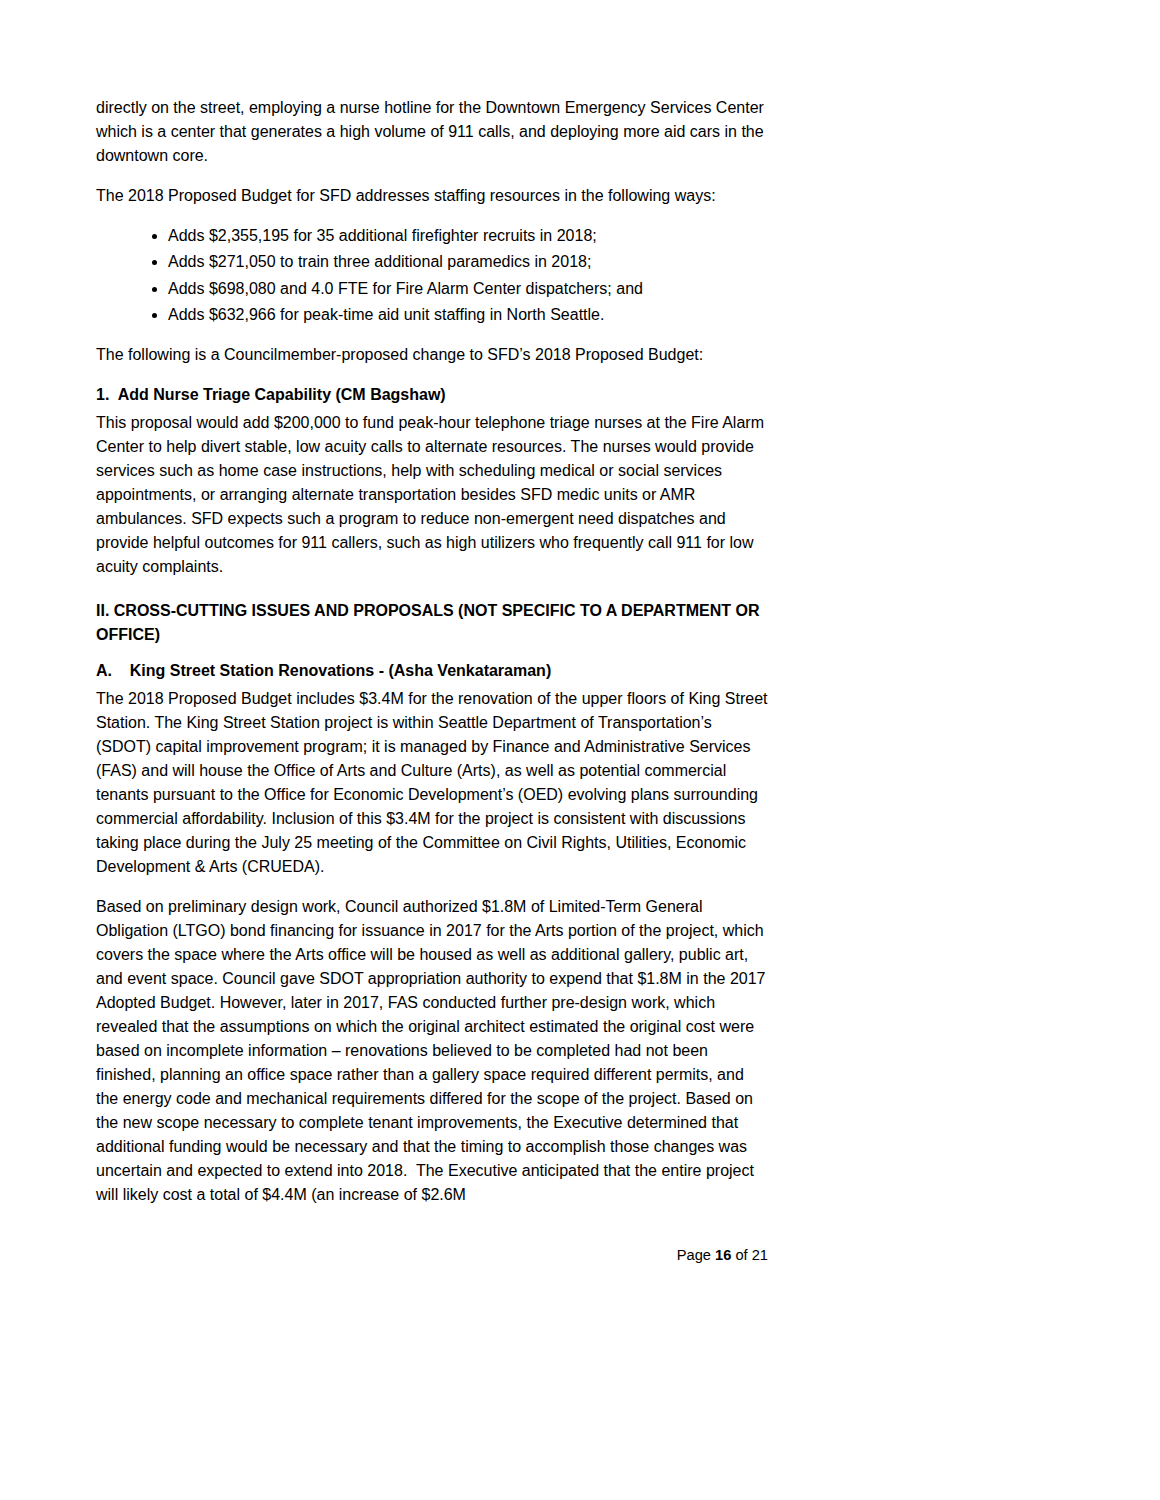directly on the street, employing a nurse hotline for the Downtown Emergency Services Center which is a center that generates a high volume of 911 calls, and deploying more aid cars in the downtown core.
The 2018 Proposed Budget for SFD addresses staffing resources in the following ways:
Adds $2,355,195 for 35 additional firefighter recruits in 2018;
Adds $271,050 to train three additional paramedics in 2018;
Adds $698,080 and 4.0 FTE for Fire Alarm Center dispatchers; and
Adds $632,966 for peak-time aid unit staffing in North Seattle.
The following is a Councilmember-proposed change to SFD’s 2018 Proposed Budget:
1. Add Nurse Triage Capability (CM Bagshaw)
This proposal would add $200,000 to fund peak-hour telephone triage nurses at the Fire Alarm Center to help divert stable, low acuity calls to alternate resources. The nurses would provide services such as home case instructions, help with scheduling medical or social services appointments, or arranging alternate transportation besides SFD medic units or AMR ambulances. SFD expects such a program to reduce non-emergent need dispatches and provide helpful outcomes for 911 callers, such as high utilizers who frequently call 911 for low acuity complaints.
II. CROSS-CUTTING ISSUES AND PROPOSALS (NOT SPECIFIC TO A DEPARTMENT OR OFFICE)
A. King Street Station Renovations - (Asha Venkataraman)
The 2018 Proposed Budget includes $3.4M for the renovation of the upper floors of King Street Station. The King Street Station project is within Seattle Department of Transportation’s (SDOT) capital improvement program; it is managed by Finance and Administrative Services (FAS) and will house the Office of Arts and Culture (Arts), as well as potential commercial tenants pursuant to the Office for Economic Development’s (OED) evolving plans surrounding commercial affordability. Inclusion of this $3.4M for the project is consistent with discussions taking place during the July 25 meeting of the Committee on Civil Rights, Utilities, Economic Development & Arts (CRUEDA).
Based on preliminary design work, Council authorized $1.8M of Limited-Term General Obligation (LTGO) bond financing for issuance in 2017 for the Arts portion of the project, which covers the space where the Arts office will be housed as well as additional gallery, public art, and event space. Council gave SDOT appropriation authority to expend that $1.8M in the 2017 Adopted Budget. However, later in 2017, FAS conducted further pre-design work, which revealed that the assumptions on which the original architect estimated the original cost were based on incomplete information – renovations believed to be completed had not been finished, planning an office space rather than a gallery space required different permits, and the energy code and mechanical requirements differed for the scope of the project. Based on the new scope necessary to complete tenant improvements, the Executive determined that additional funding would be necessary and that the timing to accomplish those changes was uncertain and expected to extend into 2018. The Executive anticipated that the entire project will likely cost a total of $4.4M (an increase of $2.6M
Page 16 of 21